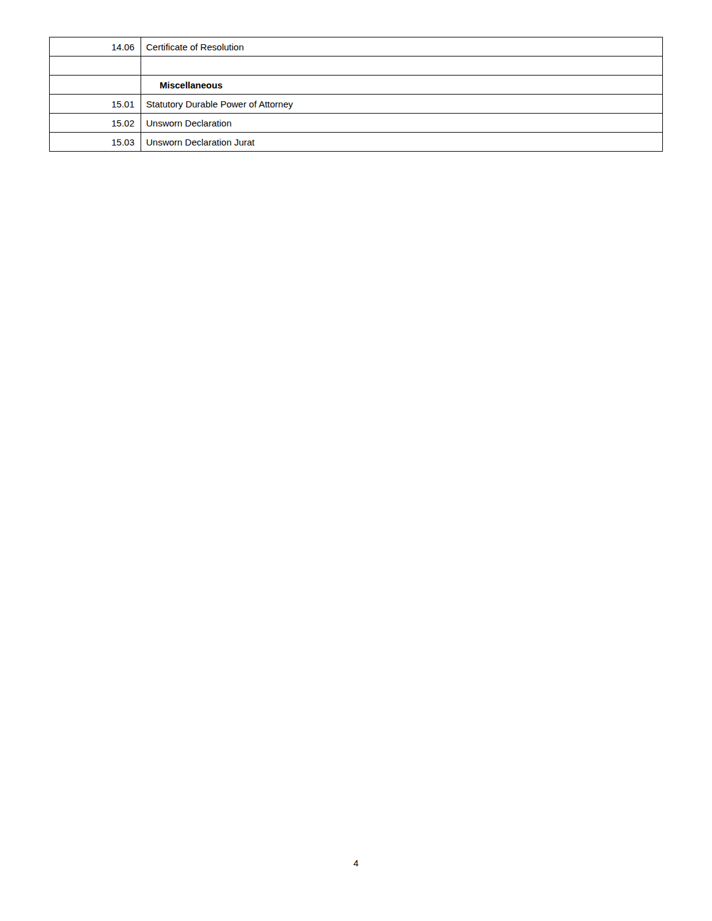| 14.06 | Certificate of Resolution |
| | Miscellaneous |
| 15.01 | Statutory Durable Power of Attorney |
| 15.02 | Unsworn Declaration |
| 15.03 | Unsworn Declaration Jurat |
4